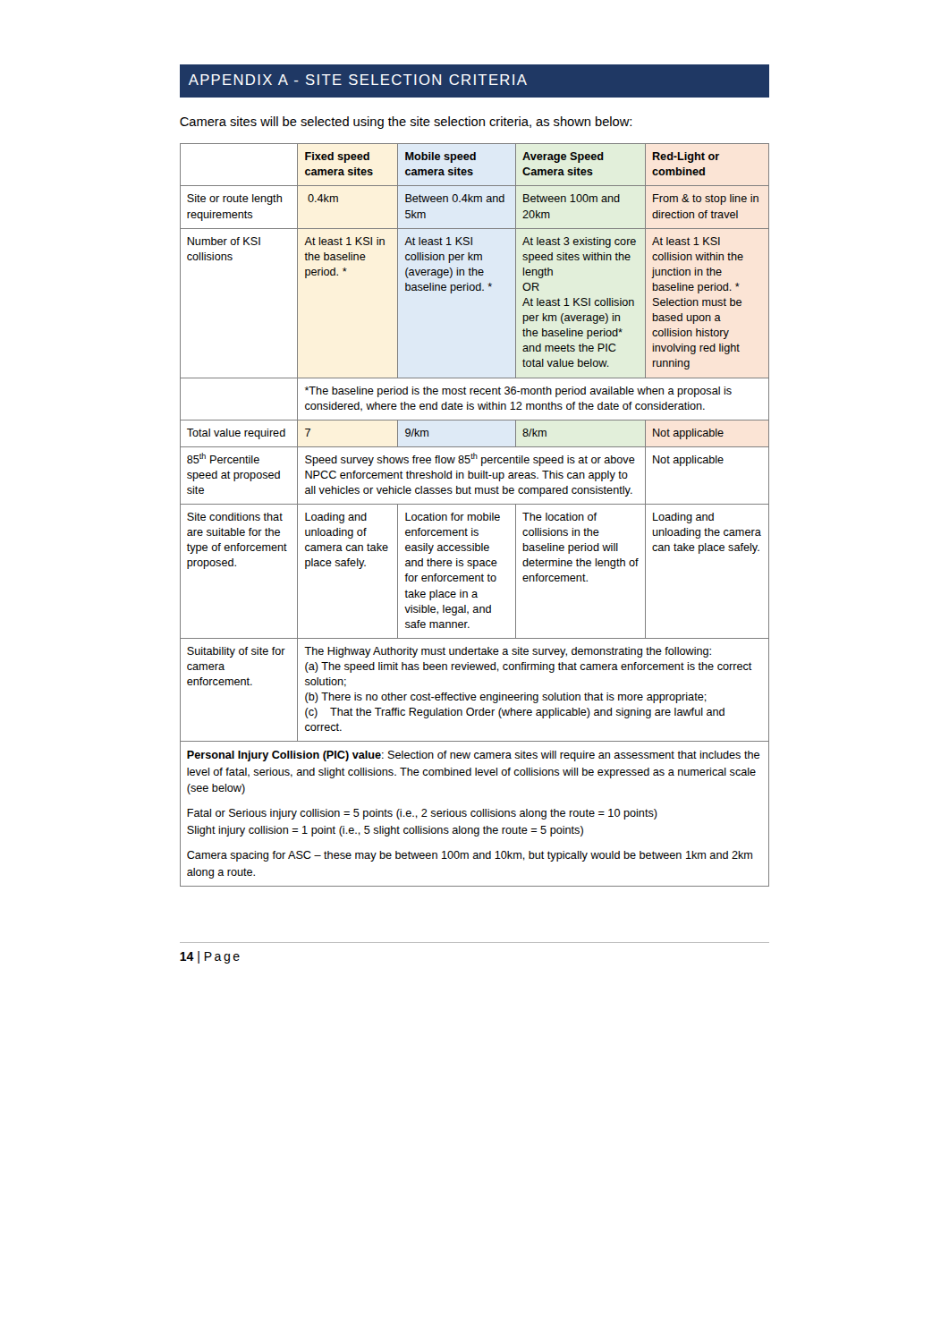Appendix A - Site Selection Criteria
Camera sites will be selected using the site selection criteria, as shown below:
| | Fixed speed camera sites | Mobile speed camera sites | Average Speed Camera sites | Red-Light or combined |
| Site or route length requirements | 0.4km | Between 0.4km and 5km | Between 100m and 20km | From & to stop line in direction of travel |
| Number of KSI collisions | At least 1 KSI in the baseline period. * | At least 1 KSI collision per km (average) in the baseline period. * | At least 3 existing core speed sites within the length OR At least 1 KSI collision per km (average) in the baseline period* and meets the PIC total value below. | At least 1 KSI collision within the junction in the baseline period. * Selection must be based upon a collision history involving red light running |
| | *The baseline period is the most recent 36-month period available when a proposal is considered, where the end date is within 12 months of the date of consideration. |
| Total value required | 7 | 9/km | 8/km | Not applicable |
| 85 th Percentile speed at proposed site | Speed survey shows free flow 85 th percentile speed is at or above NPCC enforcement threshold in built-up areas. This can apply to all vehicles or vehicle classes but must be compared consistently. | Not applicable |
| Site conditions that are suitable for the type of enforcement proposed. | Loading and unloading of camera can take place safely. | Location for mobile enforcement is easily accessible and there is space for enforcement to take place in a visible, legal, and safe manner. | The location of collisions in the baseline period will determine the length of enforcement. | Loading and unloading the camera can take place safely. |
| Suitability of site for camera enforcement. | The Highway Authority must undertake a site survey, demonstrating the following: (a) The speed limit has been reviewed, confirming that camera enforcement is the correct solution; (b) There is no other cost-effective engineering solution that is more appropriate; (c) That the Traffic Regulation Order (where applicable) and signing are lawful and correct. |
| Personal Injury Collision (PIC) value : Selection of new camera sites will require an assessment that includes the level of fatal, serious, and slight collisions. The combined level of collisions will be expressed as a numerical scale (see below) Fatal or Serious injury collision = 5 points (i.e., 2 serious collisions along the route = 10 points) Slight injury collision = 1 point (i.e., 5 slight collisions along the route = 5 points) Camera spacing for ASC – these may be between 100m and 10km, but typically would be between 1km and 2km along a route. |
14 | Page